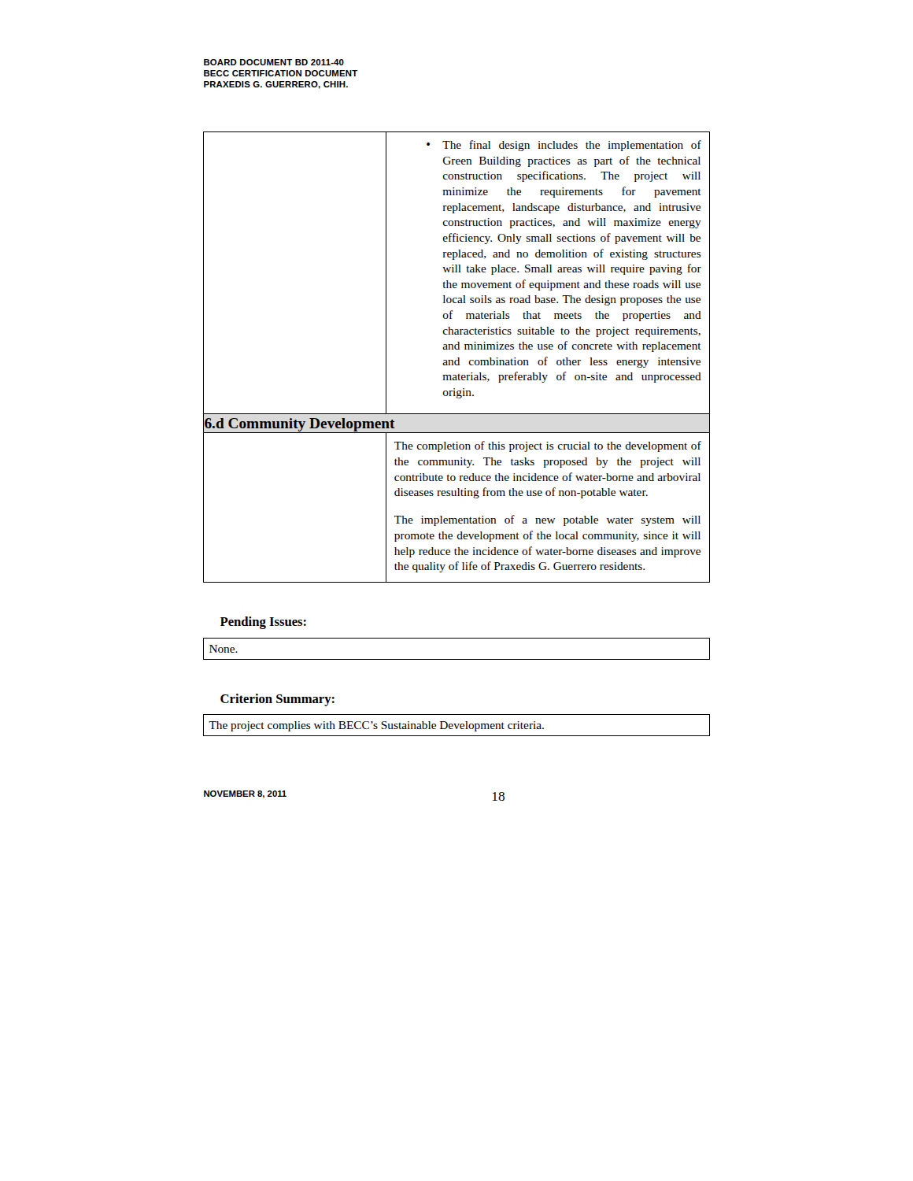BOARD DOCUMENT BD 2011-40
BECC CERTIFICATION DOCUMENT
PRAXEDIS G. GUERRERO, CHIH.
| | The final design includes the implementation of Green Building practices as part of the technical construction specifications. The project will minimize the requirements for pavement replacement, landscape disturbance, and intrusive construction practices, and will maximize energy efficiency. Only small sections of pavement will be replaced, and no demolition of existing structures will take place. Small areas will require paving for the movement of equipment and these roads will use local soils as road base. The design proposes the use of materials that meets the properties and characteristics suitable to the project requirements, and minimizes the use of concrete with replacement and combination of other less energy intensive materials, preferably of on-site and unprocessed origin. |
| 6.d Community Development |
| | The completion of this project is crucial to the development of the community. The tasks proposed by the project will contribute to reduce the incidence of water-borne and arboviral diseases resulting from the use of non-potable water. The implementation of a new potable water system will promote the development of the local community, since it will help reduce the incidence of water-borne diseases and improve the quality of life of Praxedis G. Guerrero residents. |
Pending Issues:
None.
Criterion Summary:
The project complies with BECC’s Sustainable Development criteria.
NOVEMBER 8, 2011
18